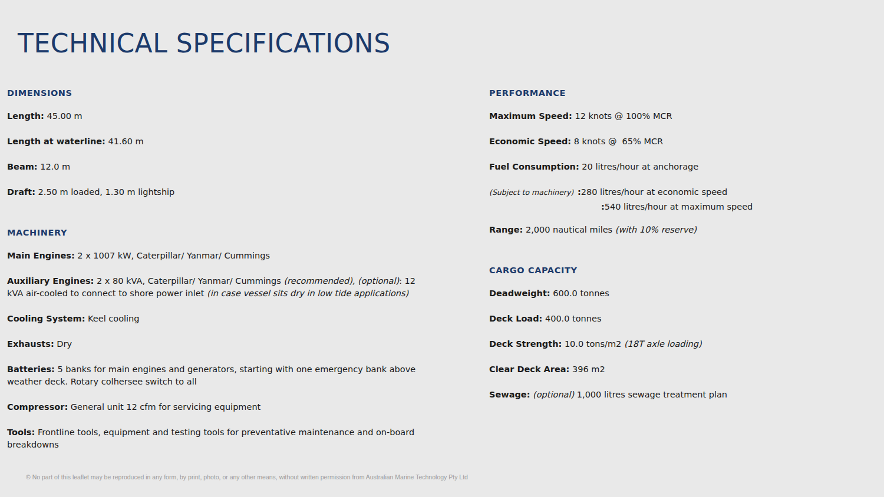TECHNICAL SPECIFICATIONS
DIMENSIONS
Length: 45.00 m
Length at waterline: 41.60 m
Beam: 12.0 m
Draft: 2.50 m loaded, 1.30 m lightship
MACHINERY
Main Engines: 2 x 1007 kW, Caterpillar/ Yanmar/ Cummings
Auxiliary Engines: 2 x 80 kVA, Caterpillar/ Yanmar/ Cummings (recommended), (optional): 12 kVA air-cooled to connect to shore power inlet (in case vessel sits dry in low tide applications)
Cooling System: Keel cooling
Exhausts: Dry
Batteries: 5 banks for main engines and generators, starting with one emergency bank above weather deck. Rotary colhersee switch to all
Compressor: General unit 12 cfm for servicing equipment
Tools: Frontline tools, equipment and testing tools for preventative maintenance and on-board breakdowns
PERFORMANCE
Maximum Speed: 12 knots @ 100% MCR
Economic Speed: 8 knots @ 65% MCR
Fuel Consumption: 20 litres/hour at anchorage
(Subject to machinery) : 280 litres/hour at economic speed
(Subject to machinery) : 540 litres/hour at maximum speed
Range: 2,000 nautical miles (with 10% reserve)
CARGO CAPACITY
Deadweight: 600.0 tonnes
Deck Load: 400.0 tonnes
Deck Strength: 10.0 tons/m2 (18T axle loading)
Clear Deck Area: 396 m2
Sewage: (optional) 1,000 litres sewage treatment plan
© No part of this leaflet may be reproduced in any form, by print, photo, or any other means, without written permission from Australian Marine Technology Pty Ltd